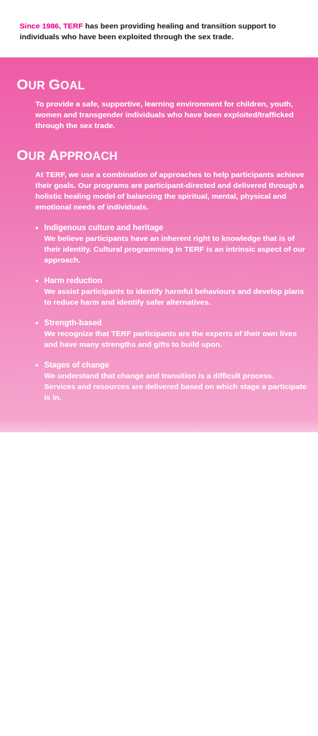Since 1986, TERF has been providing healing and transition support to individuals who have been exploited through the sex trade.
Our Goal
To provide a safe, supportive, learning environment for children, youth, women and transgender individuals who have been exploited/trafficked through the sex trade.
Our Approach
At TERF, we use a combination of approaches to help participants achieve their goals. Our programs are participant-directed and delivered through a holistic healing model of balancing the spiritual, mental, physical and emotional needs of individuals.
Indigenous culture and heritage We believe participants have an inherent right to knowledge that is of their identity. Cultural programming in TERF is an intrinsic aspect of our approach.
Harm reduction We assist participants to identify harmful behaviours and develop plans to reduce harm and identify safer alternatives.
Strength-based We recognize that TERF participants are the experts of their own lives and have many strengths and gifts to build upon.
Stages of change We understand that change and transition is a difficult process. Services and resources are delivered based on which stage a participate is in.